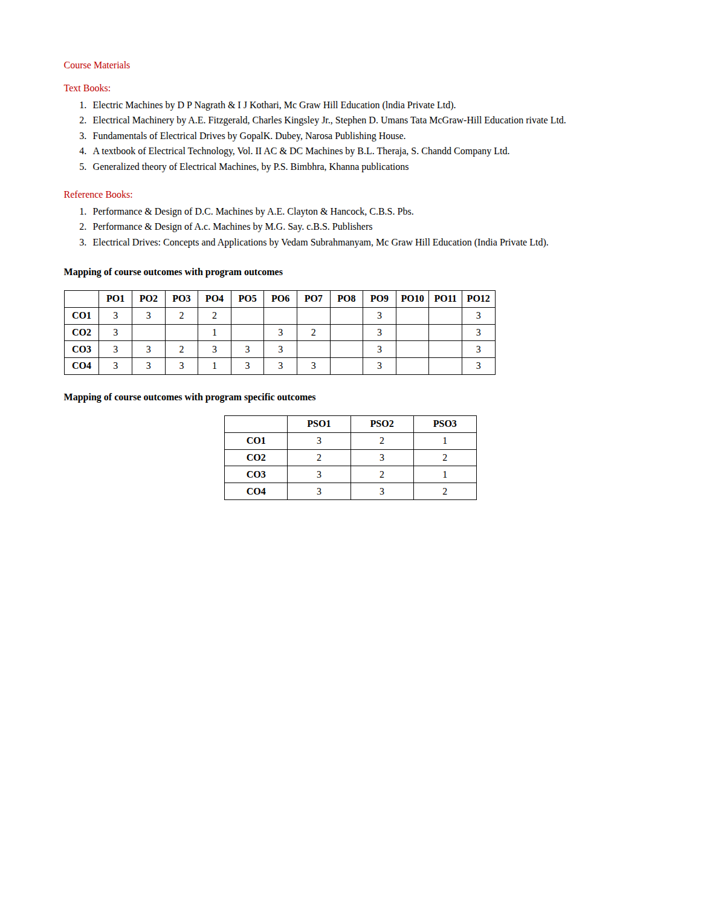Course Materials
Text Books:
Electric Machines by D P Nagrath & I J Kothari, Mc Graw Hill Education (lndia Private Ltd).
Electrical Machinery by A.E. Fitzgerald, Charles Kingsley Jr., Stephen D. Umans Tata McGraw-Hill Education rivate Ltd.
Fundamentals of Electrical Drives by GopalK. Dubey, Narosa Publishing House.
A textbook of Electrical Technology, Vol. II AC & DC Machines by B.L. Theraja, S. Chandd Company Ltd.
Generalized theory of Electrical Machines, by P.S. Bimbhra, Khanna publications
Reference Books:
Performance & Design of D.C. Machines by A.E. Clayton & Hancock, C.B.S. Pbs.
Performance & Design of A.c. Machines by M.G. Say. c.B.S. Publishers
Electrical Drives: Concepts and Applications by Vedam Subrahmanyam, Mc Graw Hill Education (India Private Ltd).
Mapping of course outcomes with program outcomes
| | PO1 | PO2 | PO3 | PO4 | PO5 | PO6 | PO7 | PO8 | PO9 | PO10 | PO11 | PO12 |
| --- | --- | --- | --- | --- | --- | --- | --- | --- | --- | --- | --- | --- |
| CO1 | 3 | 3 | 2 | 2 | | | | | 3 | | | 3 |
| CO2 | 3 | | | 1 | | 3 | 2 | | 3 | | | 3 |
| CO3 | 3 | 3 | 2 | 3 | 3 | 3 | | | 3 | | | 3 |
| CO4 | 3 | 3 | 3 | 1 | 3 | 3 | 3 | | 3 | | | 3 |
Mapping of course outcomes with program specific outcomes
| | PSO1 | PSO2 | PSO3 |
| --- | --- | --- | --- |
| CO1 | 3 | 2 | 1 |
| CO2 | 2 | 3 | 2 |
| CO3 | 3 | 2 | 1 |
| CO4 | 3 | 3 | 2 |